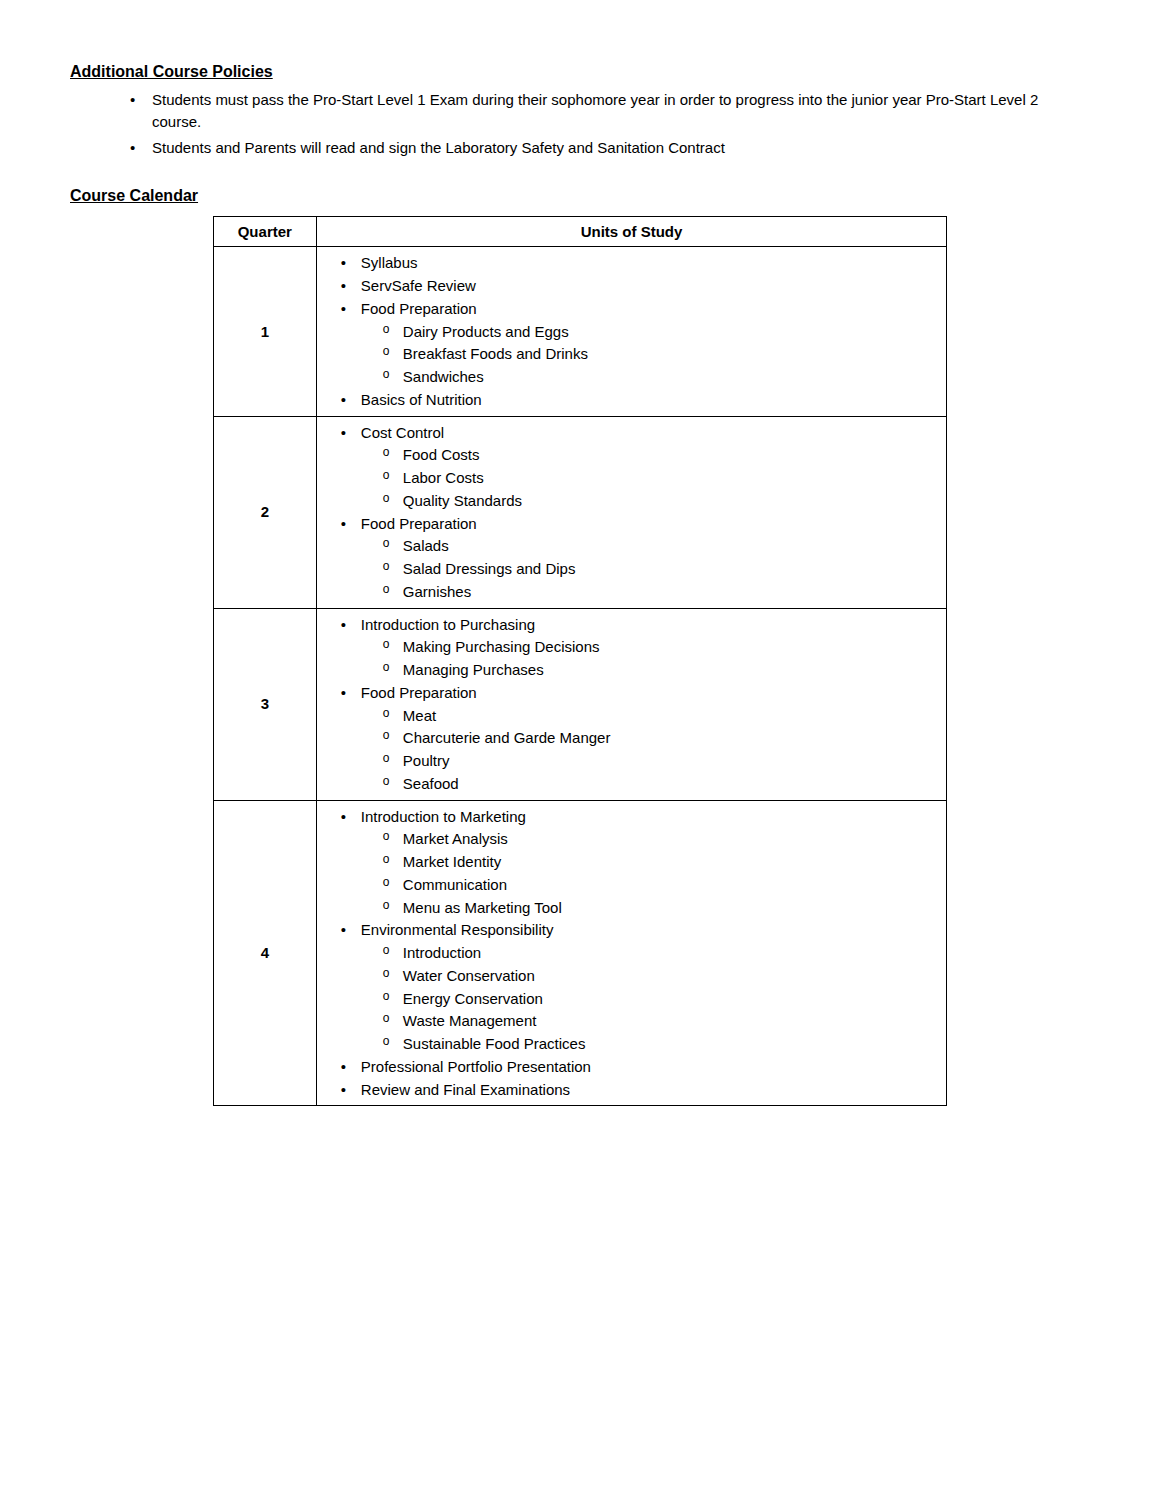Additional Course Policies
Students must pass the Pro-Start Level 1 Exam during their sophomore year in order to progress into the junior year Pro-Start Level 2 course.
Students and Parents will read and sign the Laboratory Safety and Sanitation Contract
Course Calendar
| Quarter | Units of Study |
| --- | --- |
| 1 | Syllabus ServSafe Review Food Preparation Dairy Products and Eggs Breakfast Foods and Drinks Sandwiches Basics of Nutrition |
| 2 | Cost Control Food Costs Labor Costs Quality Standards Food Preparation Salads Salad Dressings and Dips Garnishes |
| 3 | Introduction to Purchasing Making Purchasing Decisions Managing Purchases Food Preparation Meat Charcuterie and Garde Manger Poultry Seafood |
| 4 | Introduction to Marketing Market Analysis Market Identity Communication Menu as Marketing Tool Environmental Responsibility Introduction Water Conservation Energy Conservation Waste Management Sustainable Food Practices Professional Portfolio Presentation Review and Final Examinations |